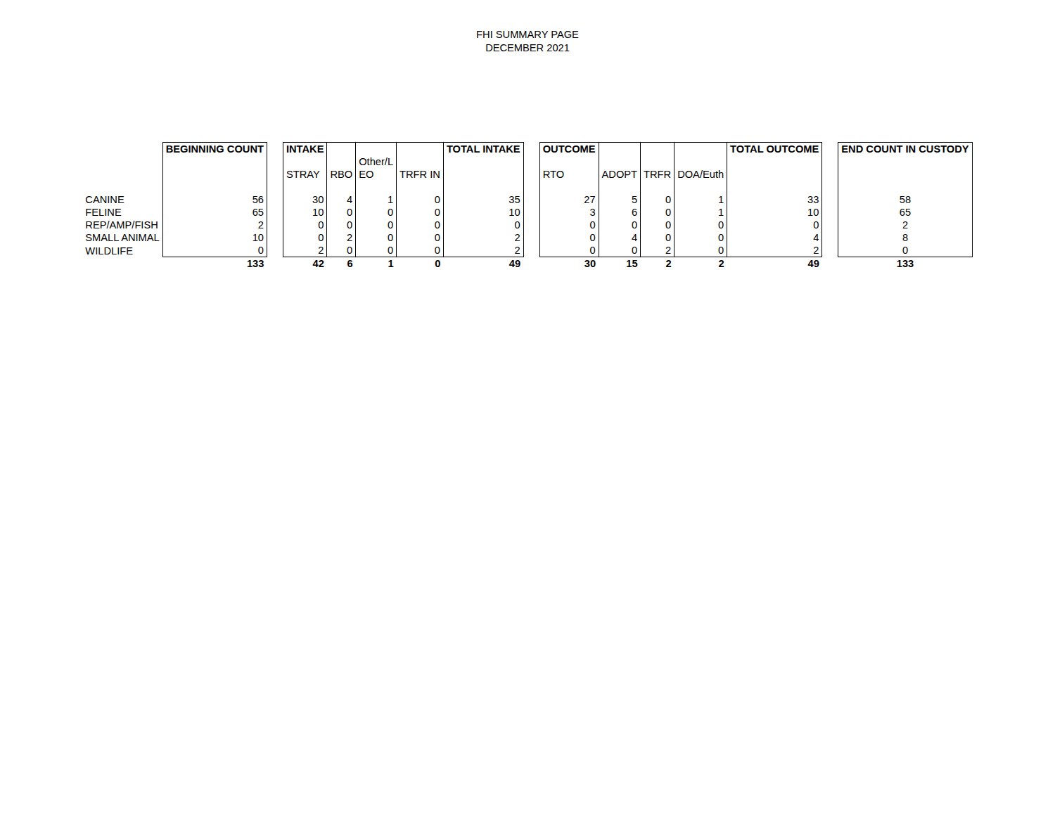FHI SUMMARY PAGE
DECEMBER 2021
| | BEGINNING COUNT | | INTAKE | | | | TOTAL INTAKE | | OUTCOME | | | | TOTAL OUTCOME | | END COUNT IN CUSTODY |
| | | | | | Other/L | | | | | | | | | | |
| | | | STRAY | RBO | EO | TRFR IN | | | RTO | ADOPT | TRFR | DOA/Euth | | | |
| CANINE | 56 | | 30 | 4 | 1 | 0 | 35 | | 27 | 5 | 0 | 1 | 33 | | 58 |
| FELINE | 65 | | 10 | 0 | 0 | 0 | 10 | | 3 | 6 | 0 | 1 | 10 | | 65 |
| REP/AMP/FISH | 2 | | 0 | 0 | 0 | 0 | 0 | | 0 | 0 | 0 | 0 | 0 | | 2 |
| SMALL ANIMAL | 10 | | 0 | 2 | 0 | 0 | 2 | | 0 | 4 | 0 | 0 | 4 | | 8 |
| WILDLIFE | 0 | | 2 | 0 | 0 | 0 | 2 | | 0 | 0 | 2 | 0 | 2 | | 0 |
| | 133 | | 42 | 6 | 1 | 0 | 49 | | 30 | 15 | 2 | 2 | 49 | | 133 |